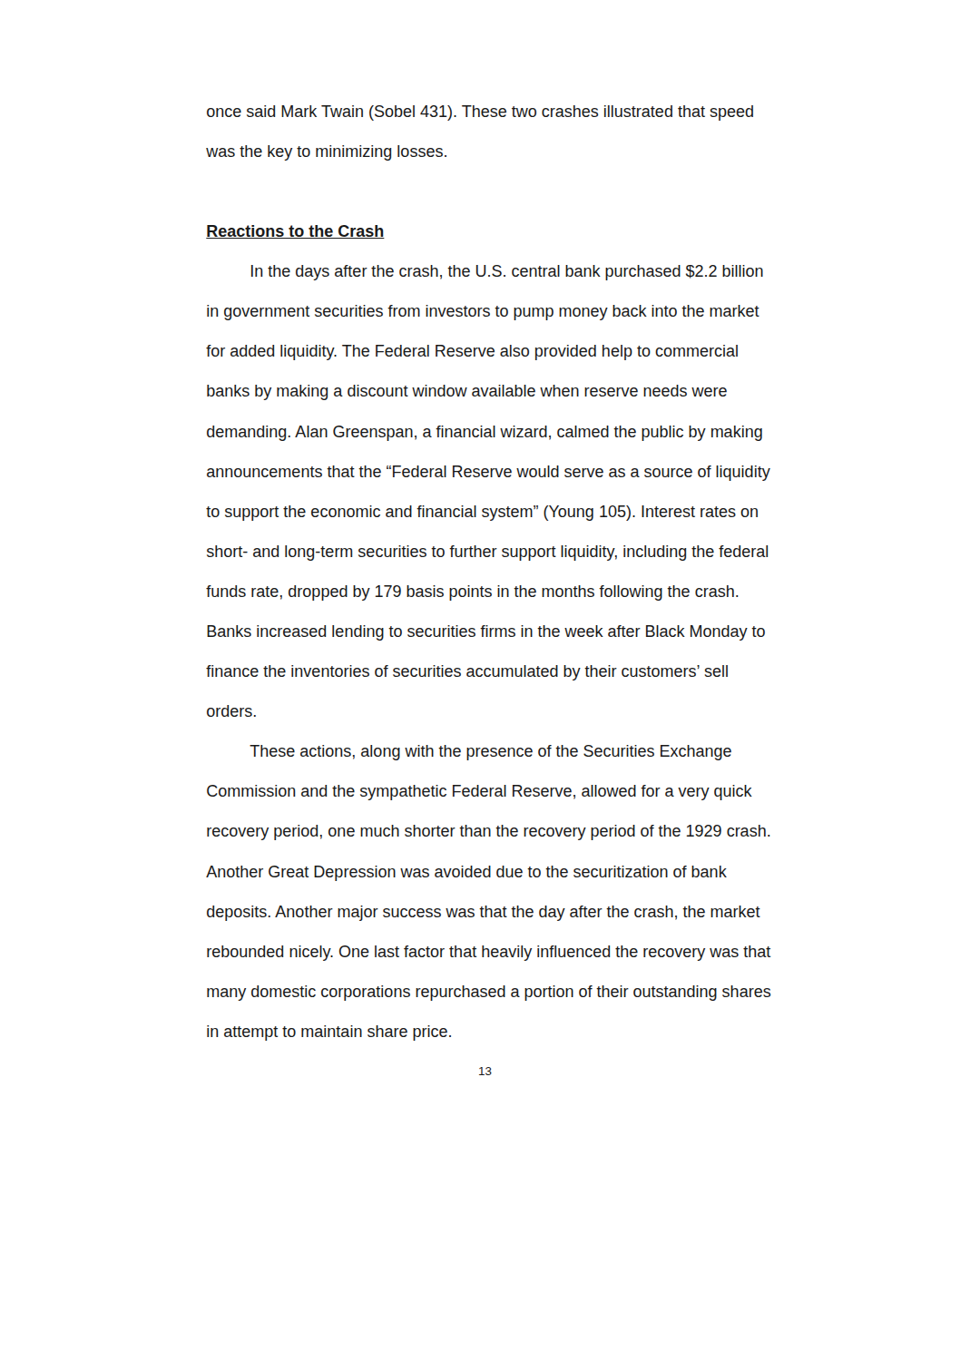once said Mark Twain (Sobel 431). These two crashes illustrated that speed was the key to minimizing losses.
Reactions to the Crash
In the days after the crash, the U.S. central bank purchased $2.2 billion in government securities from investors to pump money back into the market for added liquidity. The Federal Reserve also provided help to commercial banks by making a discount window available when reserve needs were demanding. Alan Greenspan, a financial wizard, calmed the public by making announcements that the “Federal Reserve would serve as a source of liquidity to support the economic and financial system” (Young 105). Interest rates on short- and long-term securities to further support liquidity, including the federal funds rate, dropped by 179 basis points in the months following the crash. Banks increased lending to securities firms in the week after Black Monday to finance the inventories of securities accumulated by their customers’ sell orders.
These actions, along with the presence of the Securities Exchange Commission and the sympathetic Federal Reserve, allowed for a very quick recovery period, one much shorter than the recovery period of the 1929 crash. Another Great Depression was avoided due to the securitization of bank deposits. Another major success was that the day after the crash, the market rebounded nicely. One last factor that heavily influenced the recovery was that many domestic corporations repurchased a portion of their outstanding shares in attempt to maintain share price.
13